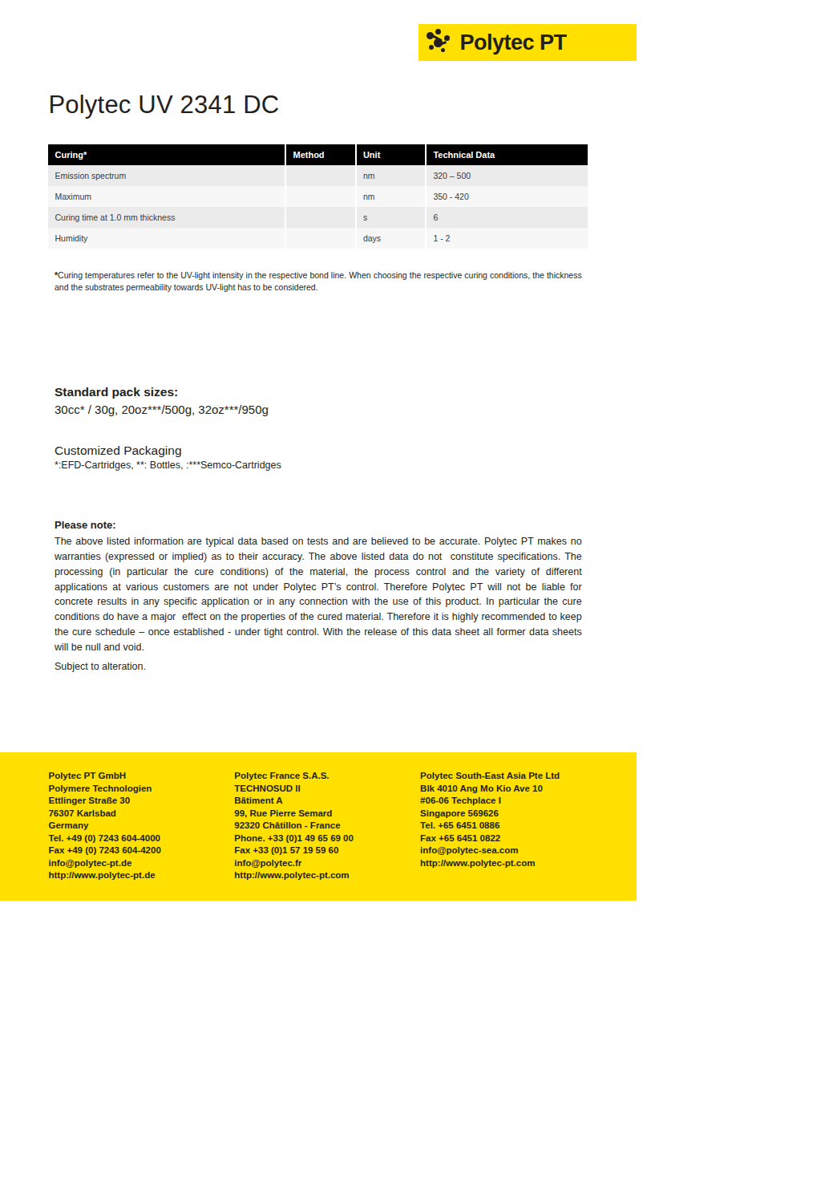Polytec PT
Polytec UV 2341 DC
| Curing* | Method | Unit | Technical Data |
| --- | --- | --- | --- |
| Emission spectrum | | nm | 320 – 500 |
| Maximum | | nm | 350 - 420 |
| Curing time at 1.0 mm thickness | | s | 6 |
| Humidity | | days | 1 - 2 |
*Curing temperatures refer to the UV-light intensity in the respective bond line. When choosing the respective curing conditions, the thickness and the substrates permeability towards UV-light has to be considered.
Standard pack sizes:
30cc* / 30g, 20oz***/500g, 32oz***/950g
Customized Packaging
*:EFD-Cartridges, **: Bottles, :***Semco-Cartridges
Please note:
The above listed information are typical data based on tests and are believed to be accurate. Polytec PT makes no warranties (expressed or implied) as to their accuracy. The above listed data do not constitute specifications. The processing (in particular the cure conditions) of the material, the process control and the variety of different applications at various customers are not under Polytec PT’s control. Therefore Polytec PT will not be liable for concrete results in any specific application or in any connection with the use of this product. In particular the cure conditions do have a major effect on the properties of the cured material. Therefore it is highly recommended to keep the cure schedule – once established - under tight control. With the release of this data sheet all former data sheets will be null and void.
Subject to alteration.
Polytec PT GmbH
Polymere Technologien
Ettlinger Straße 30
76307 Karlsbad
Germany
Tel. +49 (0) 7243 604-4000
Fax +49 (0) 7243 604-4200
info@polytec-pt.de
http://www.polytec-pt.de
Polytec France S.A.S.
TECHNOSUD II
Bâtiment A
99, Rue Pierre Semard
92320 Châtillon - France
Phone. +33 (0)1 49 65 69 00
Fax +33 (0)1 57 19 59 60
info@polytec.fr
http://www.polytec-pt.com
Polytec South-East Asia Pte Ltd
Blk 4010 Ang Mo Kio Ave 10
#06-06 Techplace I
Singapore 569626
Tel. +65 6451 0886
Fax +65 6451 0822
info@polytec-sea.com
http://www.polytec-pt.com